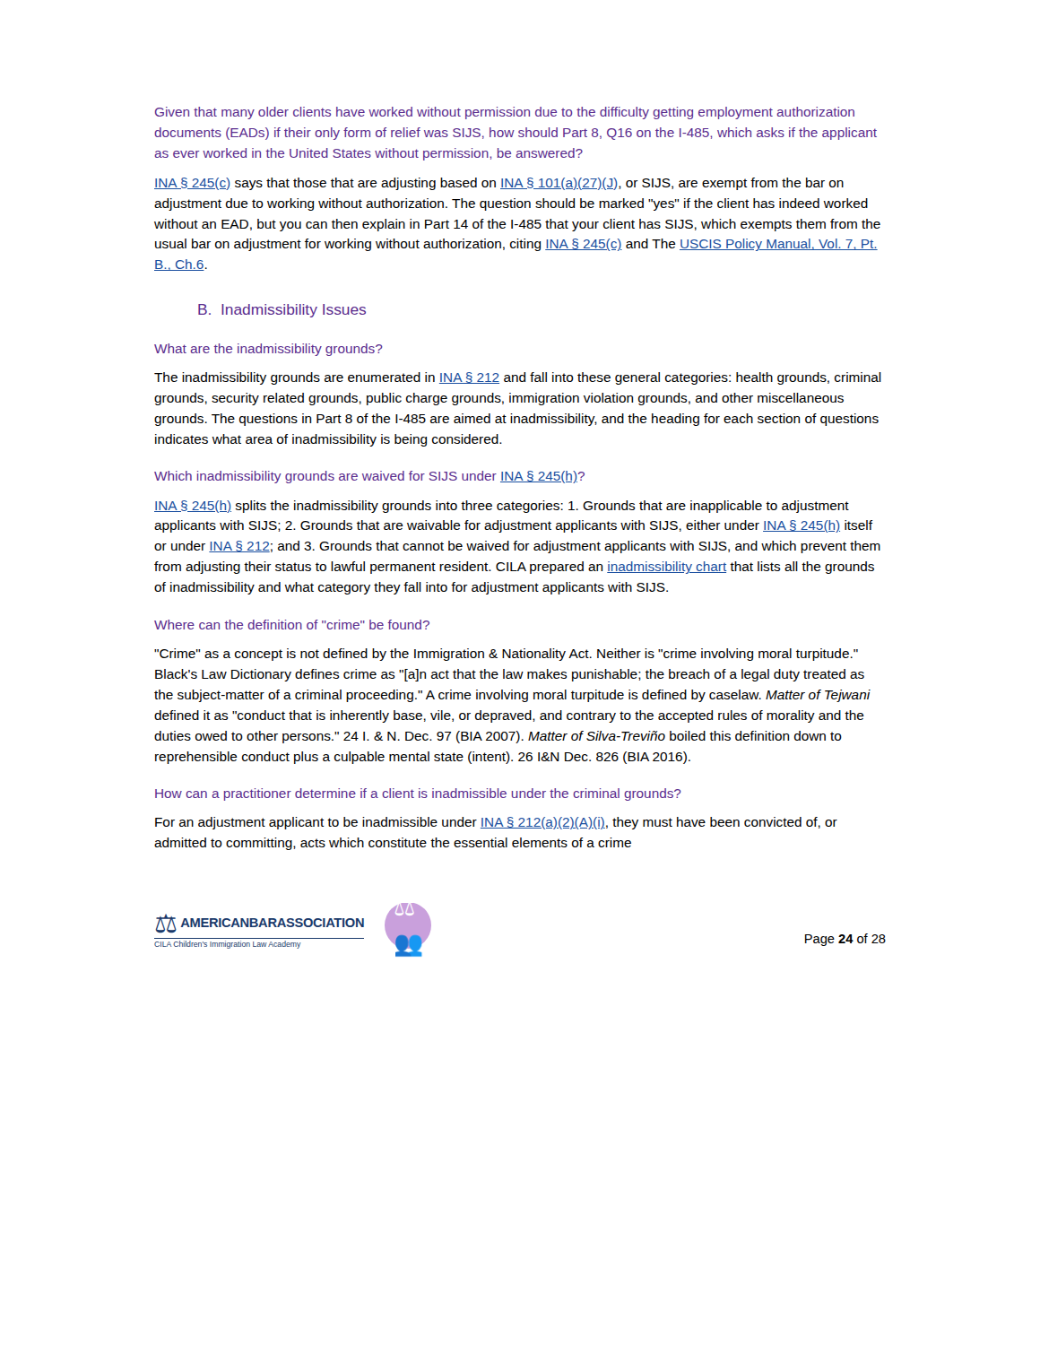Given that many older clients have worked without permission due to the difficulty getting employment authorization documents (EADs) if their only form of relief was SIJS, how should Part 8, Q16 on the I-485, which asks if the applicant as ever worked in the United States without permission, be answered?
INA § 245(c) says that those that are adjusting based on INA § 101(a)(27)(J), or SIJS, are exempt from the bar on adjustment due to working without authorization. The question should be marked "yes" if the client has indeed worked without an EAD, but you can then explain in Part 14 of the I-485 that your client has SIJS, which exempts them from the usual bar on adjustment for working without authorization, citing INA § 245(c) and The USCIS Policy Manual, Vol. 7, Pt. B., Ch.6.
B. Inadmissibility Issues
What are the inadmissibility grounds?
The inadmissibility grounds are enumerated in INA § 212 and fall into these general categories: health grounds, criminal grounds, security related grounds, public charge grounds, immigration violation grounds, and other miscellaneous grounds. The questions in Part 8 of the I-485 are aimed at inadmissibility, and the heading for each section of questions indicates what area of inadmissibility is being considered.
Which inadmissibility grounds are waived for SIJS under INA § 245(h)?
INA § 245(h) splits the inadmissibility grounds into three categories: 1. Grounds that are inapplicable to adjustment applicants with SIJS; 2. Grounds that are waivable for adjustment applicants with SIJS, either under INA § 245(h) itself or under INA § 212; and 3. Grounds that cannot be waived for adjustment applicants with SIJS, and which prevent them from adjusting their status to lawful permanent resident. CILA prepared an inadmissibility chart that lists all the grounds of inadmissibility and what category they fall into for adjustment applicants with SIJS.
Where can the definition of "crime" be found?
"Crime" as a concept is not defined by the Immigration & Nationality Act. Neither is "crime involving moral turpitude." Black's Law Dictionary defines crime as "[a]n act that the law makes punishable; the breach of a legal duty treated as the subject-matter of a criminal proceeding." A crime involving moral turpitude is defined by caselaw. Matter of Tejwani defined it as "conduct that is inherently base, vile, or depraved, and contrary to the accepted rules of morality and the duties owed to other persons." 24 I. & N. Dec. 97 (BIA 2007). Matter of Silva-Treviño boiled this definition down to reprehensible conduct plus a culpable mental state (intent). 26 I&N Dec. 826 (BIA 2016).
How can a practitioner determine if a client is inadmissible under the criminal grounds?
For an adjustment applicant to be inadmissible under INA § 212(a)(2)(A)(i), they must have been convicted of, or admitted to committing, acts which constitute the essential elements of a crime
⚖ AMERICANBARASSOCIATION
CILA Children's Immigration Law Academy
⚖
👥
Page 24 of 28